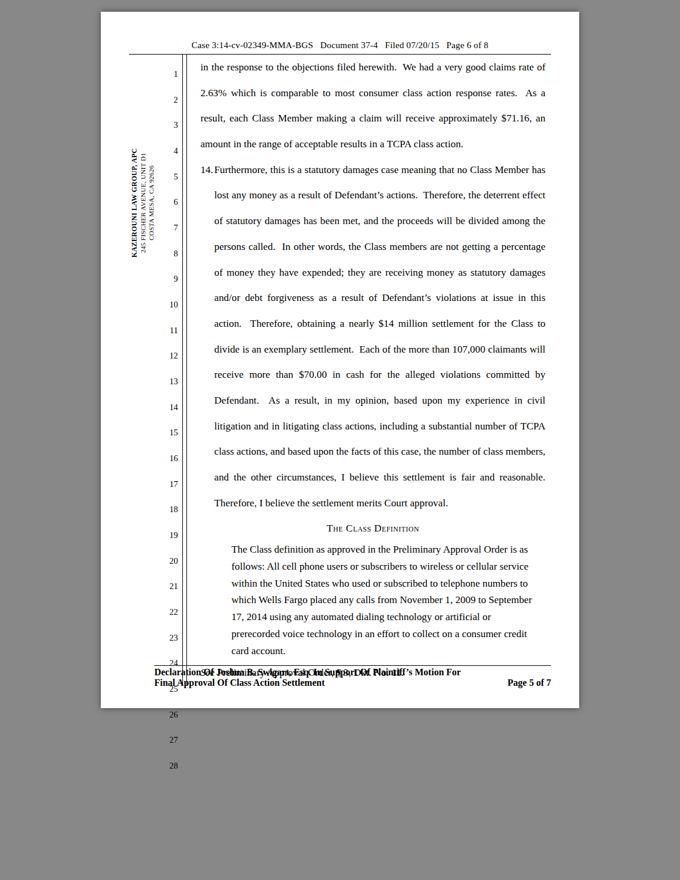Case 3:14-cv-02349-MMA-BGS Document 37-4 Filed 07/20/15 Page 6 of 8
KAZEROUNI LAW GROUP, APC
245 FISCHER AVENUE, UNIT D1
COSTA MESA, CA 92626
1
2
3
4
5
6
7
8
9
10
11
12
13
14
15
16
17
18
19
20
21
22
23
24
25
26
27
28
in the response to the objections filed herewith. We had a very good claims rate of 2.63% which is comparable to most consumer class action response rates. As a result, each Class Member making a claim will receive approximately $71.16, an amount in the range of acceptable results in a TCPA class action.
14.
Furthermore, this is a statutory damages case meaning that no Class Member has lost any money as a result of Defendant’s actions. Therefore, the deterrent effect of statutory damages has been met, and the proceeds will be divided among the persons called. In other words, the Class members are not getting a percentage of money they have expended; they are receiving money as statutory damages and/or debt forgiveness as a result of Defendant’s violations at issue in this action. Therefore, obtaining a nearly $14 million settlement for the Class to divide is an exemplary settlement. Each of the more than 107,000 claimants will receive more than $70.00 in cash for the alleged violations committed by Defendant. As a result, in my opinion, based upon my experience in civil litigation and in litigating class actions, including a substantial number of TCPA class actions, and based upon the facts of this case, the number of class members, and the other circumstances, I believe this settlement is fair and reasonable. Therefore, I believe the settlement merits Court approval.
The Class Definition
The Class definition as approved in the Preliminary Approval Order is as follows: All cell phone users or subscribers to wireless or cellular service within the United States who used or subscribed to telephone numbers to which Wells Fargo placed any calls from November 1, 2009 to September 17, 2014 using any automated dialing technology or artificial or prerecorded voice technology in an effort to collect on a consumer credit card account.
See Preliminary Approval Order, ¶ 3, Dkt. No. 11.
Declaration Of Joshua B. Swigart, Esq. In Support Of Plaintiff’s Motion For
Final Approval Of Class Action Settlement Page 5 of 7